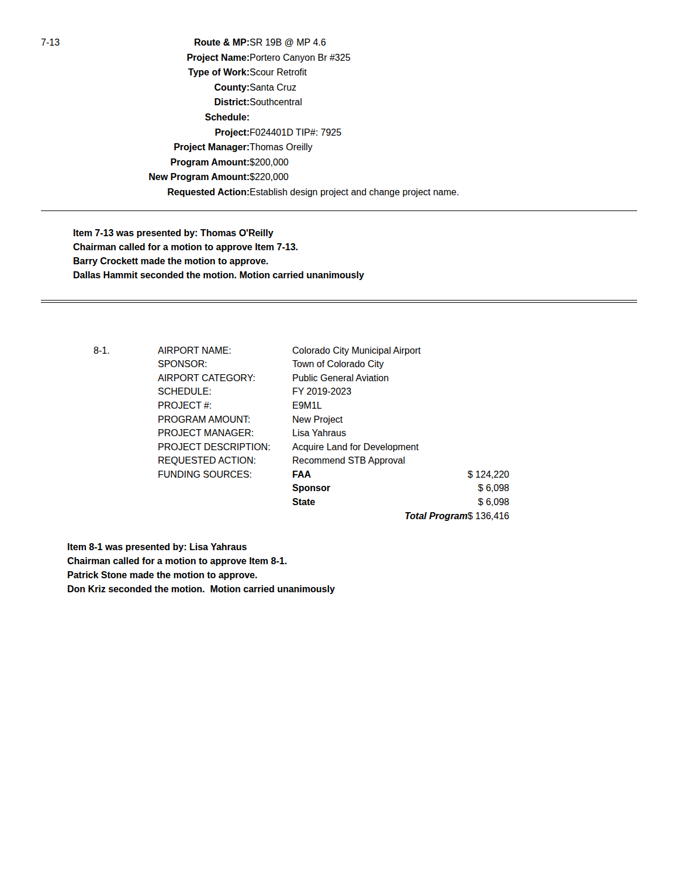| 7-13 | Route & MP: | SR 19B @ MP 4.6 |
| Project Name: | Portero Canyon Br #325 |
| | Type of Work: | Scour Retrofit |
| | County: | Santa Cruz |
| | District: | Southcentral |
| | Schedule: | |
| | Project: | F024401D TIP#: 7925 |
| | Project Manager: | Thomas Oreilly |
| | Program Amount: | $200,000 |
| | New Program Amount: | $220,000 |
| | Requested Action: | Establish design project and change project name. |
Item 7-13 was presented by: Thomas O'Reilly
Chairman called for a motion to approve Item 7-13.
Barry Crockett made the motion to approve.
Dallas Hammit seconded the motion. Motion carried unanimously
| 8-1. | AIRPORT NAME: | Colorado City Municipal Airport | |
| | SPONSOR: | Town of Colorado City | |
| | AIRPORT CATEGORY: | Public General Aviation | |
| | SCHEDULE: | FY 2019-2023 | |
| | PROJECT #: | E9M1L | |
| | PROGRAM AMOUNT: | New Project | |
| | PROJECT MANAGER: | Lisa Yahraus | |
| | PROJECT DESCRIPTION: | Acquire Land for Development | |
| | REQUESTED ACTION: | Recommend STB Approval | |
| | FUNDING SOURCES: | FAA | $ 124,220 |
| | | Sponsor | $ 6,098 |
| | | State | $ 6,098 |
| | | Total Program | $ 136,416 |
Item 8-1 was presented by: Lisa Yahraus
Chairman called for a motion to approve Item 8-1.
Patrick Stone made the motion to approve.
Don Kriz seconded the motion. Motion carried unanimously